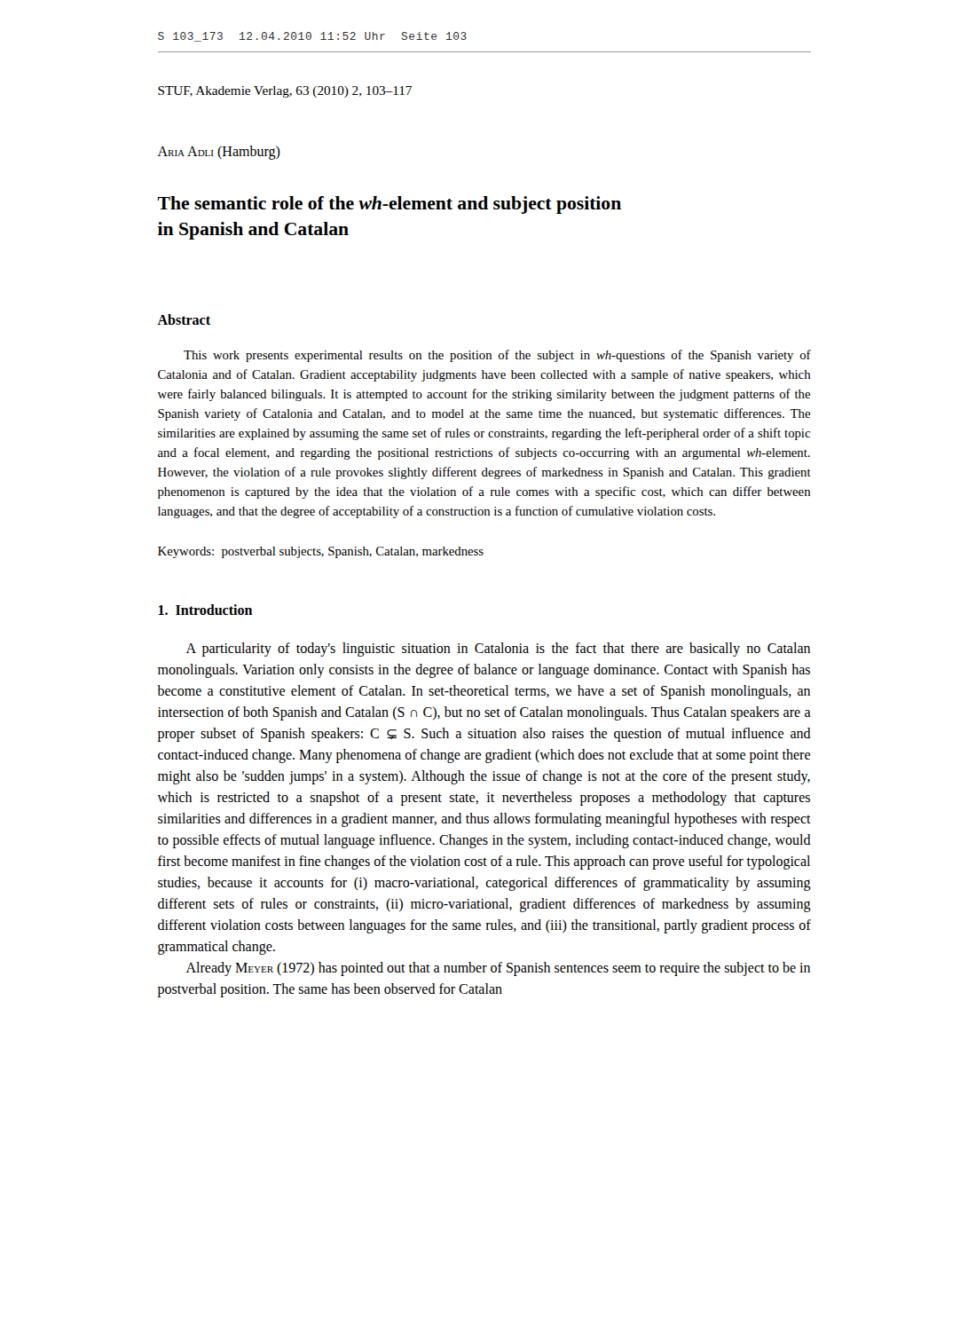S 103_173 12.04.2010 11:52 Uhr Seite 103
STUF, Akademie Verlag, 63 (2010) 2, 103–117
Aria Adli (Hamburg)
The semantic role of the wh-element and subject position
in Spanish and Catalan
Abstract
This work presents experimental results on the position of the subject in wh-questions of the Spanish variety of Catalonia and of Catalan. Gradient acceptability judgments have been collected with a sample of native speakers, which were fairly balanced bilinguals. It is attempted to account for the striking similarity between the judgment patterns of the Spanish variety of Catalonia and Catalan, and to model at the same time the nuanced, but systematic differences. The similarities are explained by assuming the same set of rules or constraints, regarding the left-peripheral order of a shift topic and a focal element, and regarding the positional restrictions of subjects co-occurring with an argumental wh-element. However, the violation of a rule provokes slightly different degrees of markedness in Spanish and Catalan. This gradient phenomenon is captured by the idea that the violation of a rule comes with a specific cost, which can differ between languages, and that the degree of acceptability of a construction is a function of cumulative violation costs.
Keywords: postverbal subjects, Spanish, Catalan, markedness
1. Introduction
A particularity of today's linguistic situation in Catalonia is the fact that there are basically no Catalan monolinguals. Variation only consists in the degree of balance or language dominance. Contact with Spanish has become a constitutive element of Catalan. In set-theoretical terms, we have a set of Spanish monolinguals, an intersection of both Spanish and Catalan (S ∩ C), but no set of Catalan monolinguals. Thus Catalan speakers are a proper subset of Spanish speakers: C ⊊ S. Such a situation also raises the question of mutual influence and contact-induced change. Many phenomena of change are gradient (which does not exclude that at some point there might also be 'sudden jumps' in a system). Although the issue of change is not at the core of the present study, which is restricted to a snapshot of a present state, it nevertheless proposes a methodology that captures similarities and differences in a gradient manner, and thus allows formulating meaningful hypotheses with respect to possible effects of mutual language influence. Changes in the system, including contact-induced change, would first become manifest in fine changes of the violation cost of a rule. This approach can prove useful for typological studies, because it accounts for (i) macro-variational, categorical differences of grammaticality by assuming different sets of rules or constraints, (ii) micro-variational, gradient differences of markedness by assuming different violation costs between languages for the same rules, and (iii) the transitional, partly gradient process of grammatical change.
Already Meyer (1972) has pointed out that a number of Spanish sentences seem to require the subject to be in postverbal position. The same has been observed for Catalan